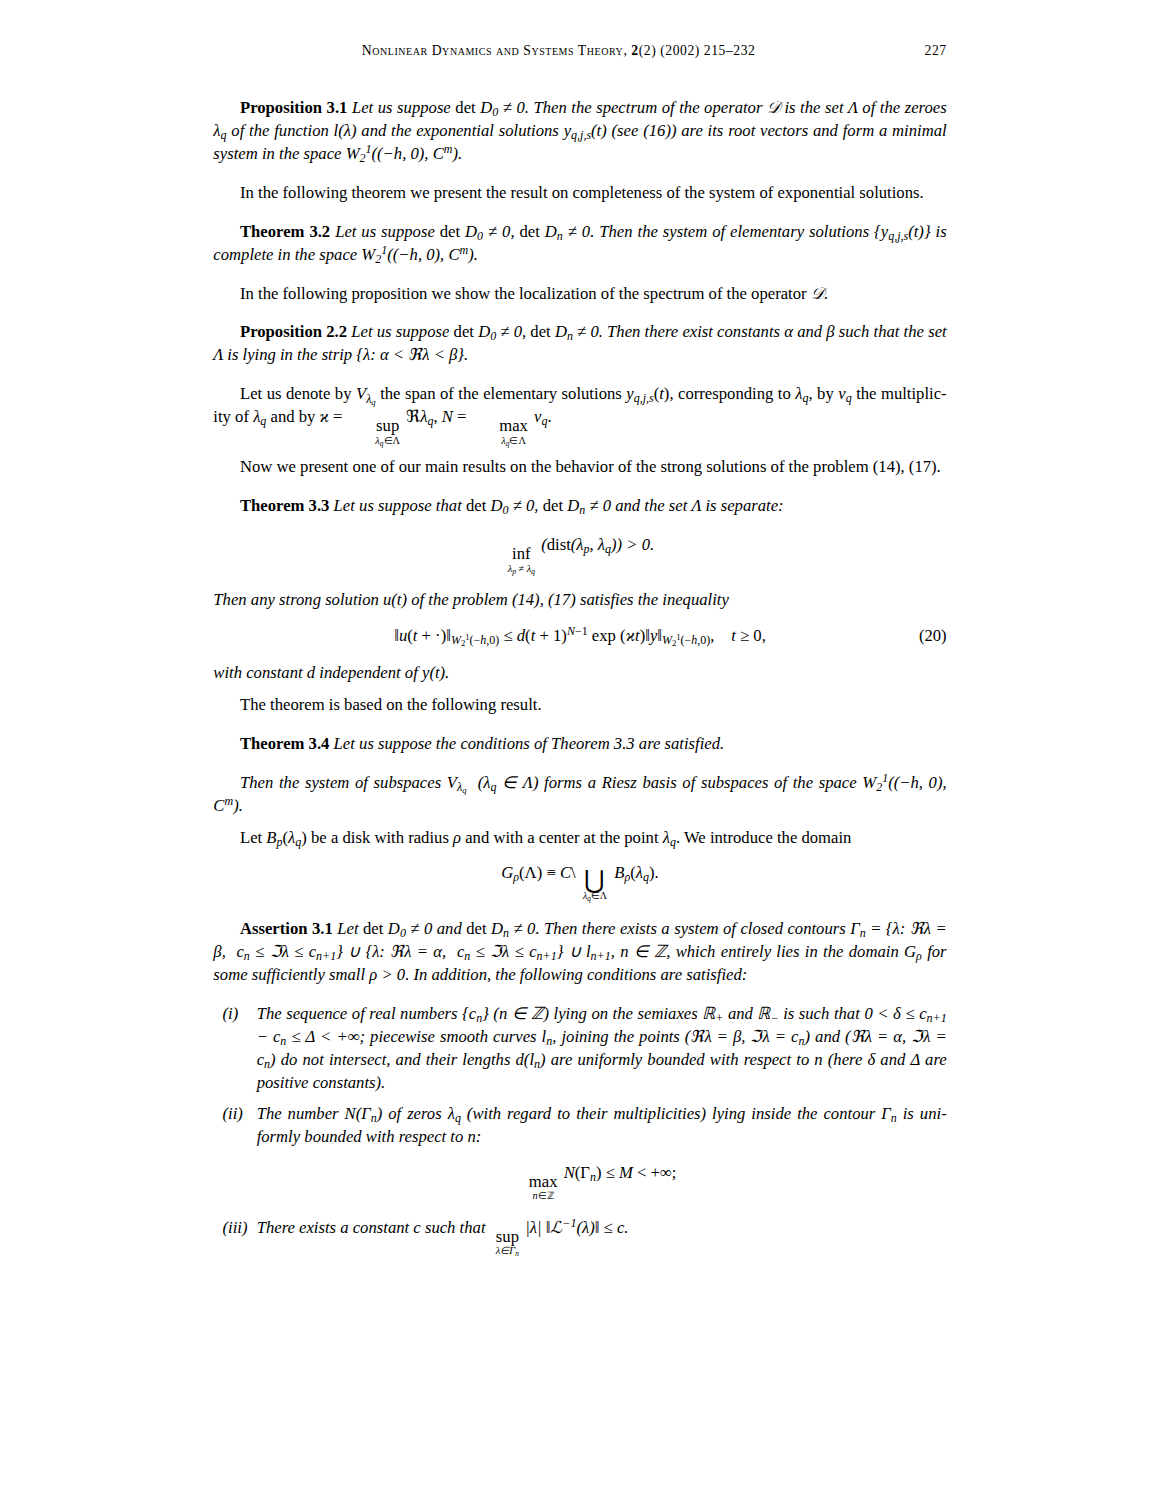Nonlinear Dynamics and Systems Theory, 2(2) (2002) 215–232 227
Proposition 3.1 Let us suppose det D0 ≠ 0. Then the spectrum of the operator 𝒟 is the set Λ of the zeroes λq of the function l(λ) and the exponential solutions yq,j,s(t) (see (16)) are its root vectors and form a minimal system in the space W21((−h, 0), Cm).
In the following theorem we present the result on completeness of the system of exponential solutions.
Theorem 3.2 Let us suppose det D0 ≠ 0, det Dn ≠ 0. Then the system of elementary solutions {yq,j,s(t)} is complete in the space W21((−h, 0), Cm).
In the following proposition we show the localization of the spectrum of the operator 𝒟.
Proposition 2.2 Let us suppose det D0 ≠ 0, det Dn ≠ 0. Then there exist constants α and β such that the set Λ is lying in the strip {λ: α < ℜλ < β}.
Let us denote by Vλq the span of the elementary solutions yq,j,s(t), corresponding to λq, by νq the multiplicity of λq and by ϰ = sup λq∈Λ ℜλq, N = max λq∈Λ νq.
Now we present one of our main results on the behavior of the strong solutions of the problem (14), (17).
Theorem 3.3 Let us suppose that det D0 ≠ 0, det Dn ≠ 0 and the set Λ is separate:
inf λp ≠ λq (dist(λp, λq)) > 0.
Then any strong solution u(t) of the problem (14), (17) satisfies the inequality
‖u(t + ·)‖W21(−h,0) ≤ d(t + 1)N−1 exp (ϰt)‖y‖W21(−h,0), t ≥ 0, (20)
with constant d independent of y(t).
The theorem is based on the following result.
Theorem 3.4 Let us suppose the conditions of Theorem 3.3 are satisfied.
Then the system of subspaces Vλq (λq ∈ Λ) forms a Riesz basis of subspaces of the space W21((−h, 0), Cm).
Let Bp(λq) be a disk with radius ρ and with a center at the point λq. We introduce the domain
Gρ(Λ) ≡ C\ ⋃λq∈Λ Bρ(λq).
Assertion 3.1 Let det D0 ≠ 0 and det Dn ≠ 0. Then there exists a system of closed contours Γn = {λ: ℜλ = β, cn ≤ ℑλ ≤ cn+1} ∪ {λ: ℜλ = α, cn ≤ ℑλ ≤ cn+1} ∪ ln+1, n ∈ ℤ, which entirely lies in the domain Gρ for some sufficiently small ρ > 0. In addition, the following conditions are satisfied:
The sequence of real numbers {cn} (n ∈ ℤ) lying on the semiaxes ℝ+ and ℝ− is such that 0 < δ ≤ cn+1 − cn ≤ Δ < +∞; piecewise smooth curves ln, joining the points (ℜλ = β, ℑλ = cn) and (ℜλ = α, ℑλ = cn) do not intersect, and their lengths d(ln) are uniformly bounded with respect to n (here δ and Δ are positive constants).
The number N(Γn) of zeros λq (with regard to their multiplicities) lying inside the contour Γn is uniformly bounded with respect to n:
max n∈ℤ N(Γn) ≤ M < +∞;
There exists a constant c such that sup λ∈Γn |λ| ‖ℒ−1(λ)‖ ≤ c.